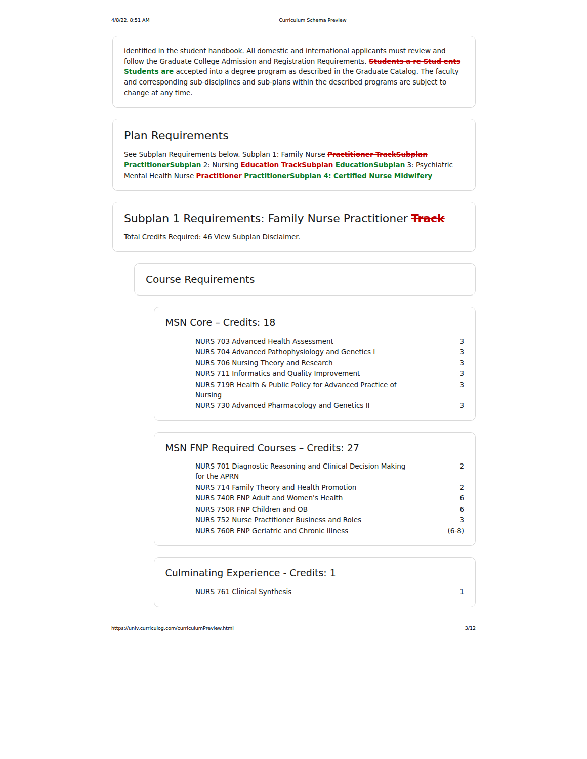4/8/22, 8:51 AM
Curriculum Schema Preview
identified in the student handbook. All domestic and international applicants must review and follow the Graduate College Admission and Registration Requirements. Students a re Stud ents Students are accepted into a degree program as described in the Graduate Catalog. The faculty and corresponding sub-disciplines and sub-plans within the described programs are subject to change at any time.
Plan Requirements
See Subplan Requirements below. Subplan 1: Family Nurse Practitioner TrackSubplan PractitionerSubplan 2: Nursing Education TrackSubplan EducationSubplan 3: Psychiatric Mental Health Nurse Practitioner PractitionerSubplan 4: Certified Nurse Midwifery
Subplan 1 Requirements: Family Nurse Practitioner Track
Total Credits Required: 46 View Subplan Disclaimer.
Course Requirements
MSN Core – Credits: 18
| NURS 703 Advanced Health Assessment | 3 |
| NURS 704 Advanced Pathophysiology and Genetics I | 3 |
| NURS 706 Nursing Theory and Research | 3 |
| NURS 711 Informatics and Quality Improvement | 3 |
| NURS 719R Health & Public Policy for Advanced Practice of Nursing | 3 |
| NURS 730 Advanced Pharmacology and Genetics II | 3 |
MSN FNP Required Courses – Credits: 27
| NURS 701 Diagnostic Reasoning and Clinical Decision Making for the APRN | 2 |
| NURS 714 Family Theory and Health Promotion | 2 |
| NURS 740R FNP Adult and Women's Health | 6 |
| NURS 750R FNP Children and OB | 6 |
| NURS 752 Nurse Practitioner Business and Roles | 3 |
| NURS 760R FNP Geriatric and Chronic Illness | (6-8) |
Culminating Experience - Credits: 1
| NURS 761 Clinical Synthesis | 1 |
https://unlv.curriculog.com/curriculumPreview.html
3/12